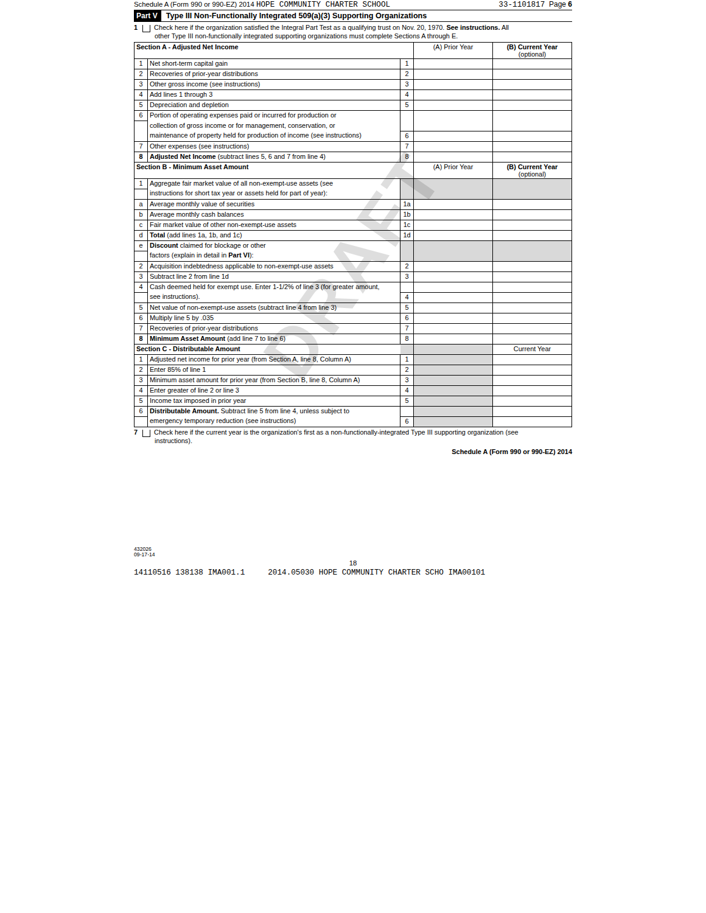DRAFT
Schedule A (Form 990 or 990-EZ) 2014 HOPE COMMUNITY CHARTER SCHOOL
33-1101817 Page 6
Part V
Type III Non-Functionally Integrated 509(a)(3) Supporting Organizations
1
Check here if the organization satisfied the Integral Part Test as a qualifying trust on Nov. 20, 1970. See instructions. All
other Type III non-functionally integrated supporting organizations must complete Sections A through E.
| Section A - Adjusted Net Income | | (A) Prior Year | (B) Current Year (optional) |
| 1 | Net short-term capital gain | 1 | | |
| 2 | Recoveries of prior-year distributions | 2 | | |
| 3 | Other gross income (see instructions) | 3 | | |
| 4 | Add lines 1 through 3 | 4 | | |
| 5 | Depreciation and depletion | 5 | | |
| 6 | Portion of operating expenses paid or incurred for production or | | | |
| | collection of gross income or for management, conservation, or | | | |
| | maintenance of property held for production of income (see instructions) | 6 | | |
| 7 | Other expenses (see instructions) | 7 | | |
| 8 | Adjusted Net Income (subtract lines 5, 6 and 7 from line 4) | 8 | | |
| Section B - Minimum Asset Amount | | (A) Prior Year | (B) Current Year (optional) |
| 1 | Aggregate fair market value of all non-exempt-use assets (see | | | |
| | instructions for short tax year or assets held for part of year): | | | |
| a | Average monthly value of securities | 1a | | |
| b | Average monthly cash balances | 1b | | |
| c | Fair market value of other non-exempt-use assets | 1c | | |
| d | Total (add lines 1a, 1b, and 1c) | 1d | | |
| e | Discount claimed for blockage or other | | | |
| | factors (explain in detail in Part VI ): | | | |
| 2 | Acquisition indebtedness applicable to non-exempt-use assets | 2 | | |
| 3 | Subtract line 2 from line 1d | 3 | | |
| 4 | Cash deemed held for exempt use. Enter 1-1/2% of line 3 (for greater amount, | | | |
| | see instructions). | 4 | | |
| 5 | Net value of non-exempt-use assets (subtract line 4 from line 3) | 5 | | |
| 6 | Multiply line 5 by .035 | 6 | | |
| 7 | Recoveries of prior-year distributions | 7 | | |
| 8 | Minimum Asset Amount (add line 7 to line 6) | 8 | | |
| Section C - Distributable Amount | | | Current Year |
| 1 | Adjusted net income for prior year (from Section A, line 8, Column A) | 1 | | |
| 2 | Enter 85% of line 1 | 2 | | |
| 3 | Minimum asset amount for prior year (from Section B, line 8, Column A) | 3 | | |
| 4 | Enter greater of line 2 or line 3 | 4 | | |
| 5 | Income tax imposed in prior year | 5 | | |
| 6 | Distributable Amount. Subtract line 5 from line 4, unless subject to | | | |
| | emergency temporary reduction (see instructions) | 6 | | |
7
Check here if the current year is the organization's first as a non-functionally-integrated Type III supporting organization (see
instructions).
Schedule A (Form 990 or 990-EZ) 2014
432026
09-17-14
18
14110516 138138 IMA001.1 2014.05030 HOPE COMMUNITY CHARTER SCHO IMA00101